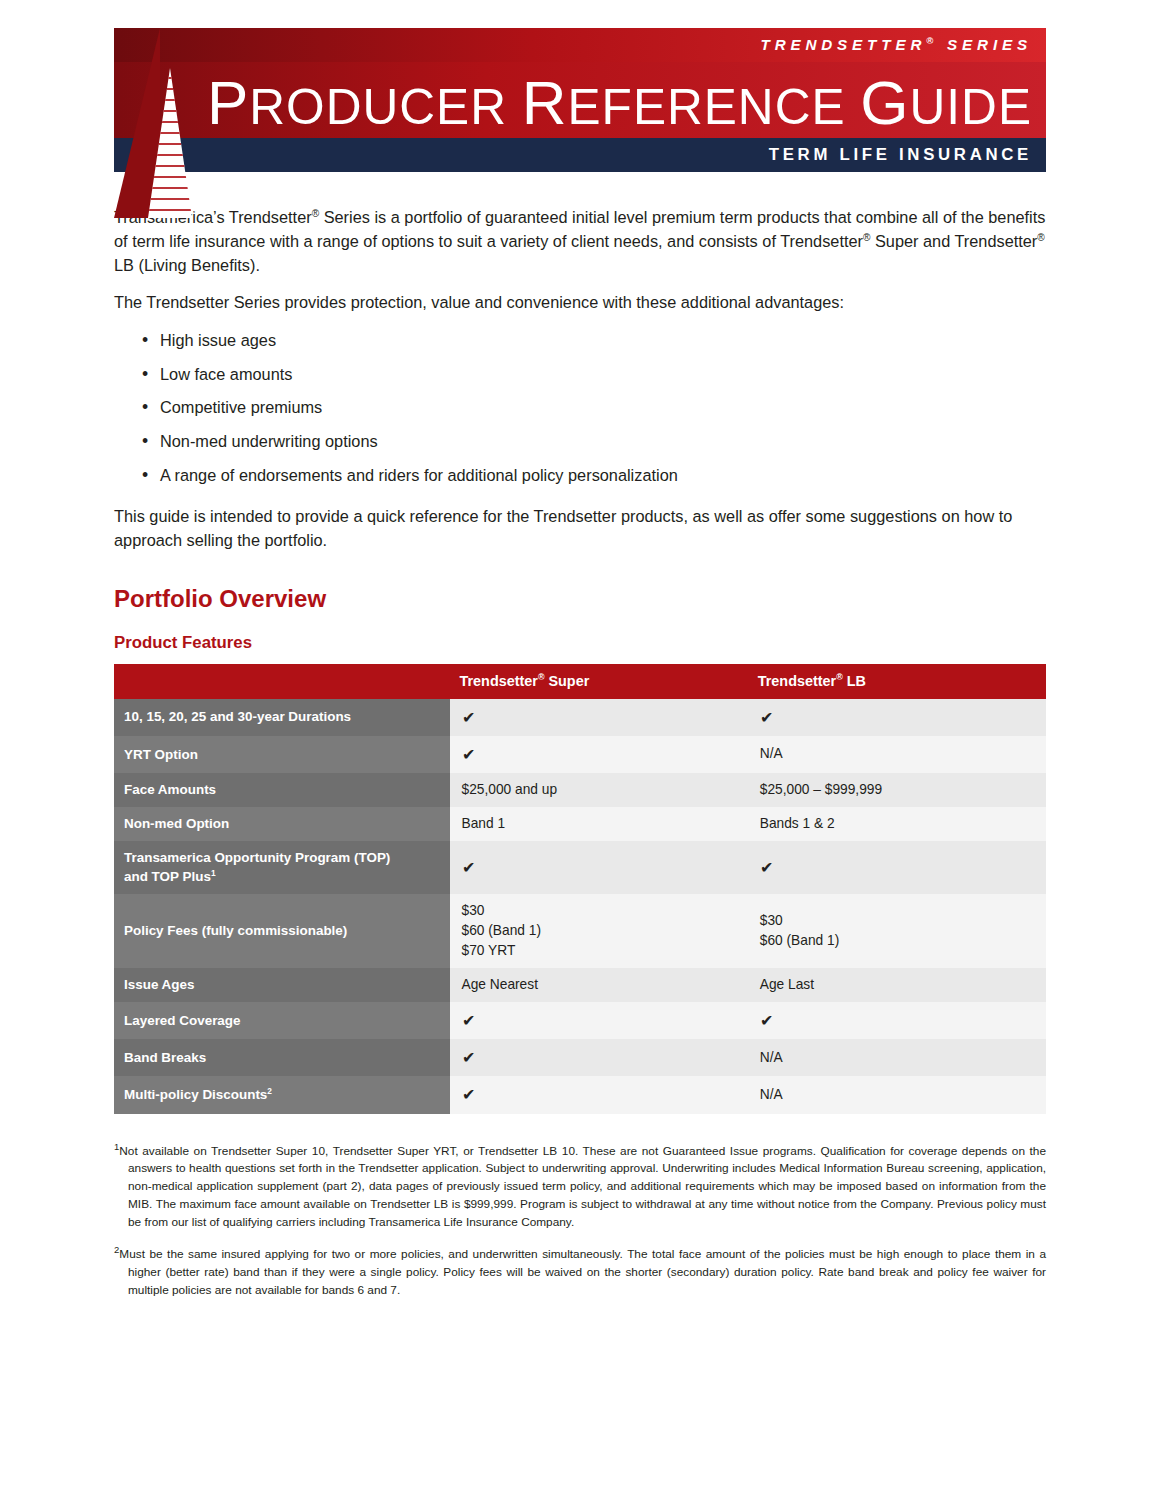®
TRENDSETTER® SERIES
PRODUCER REFERENCE GUIDE
TERM LIFE INSURANCE
Transamerica’s Trendsetter® Series is a portfolio of guaranteed initial level premium term products that combine all of the benefits of term life insurance with a range of options to suit a variety of client needs, and consists of Trendsetter® Super and Trendsetter® LB (Living Benefits).
The Trendsetter Series provides protection, value and convenience with these additional advantages:
High issue ages
Low face amounts
Competitive premiums
Non-med underwriting options
A range of endorsements and riders for additional policy personalization
This guide is intended to provide a quick reference for the Trendsetter products, as well as offer some suggestions on how to approach selling the portfolio.
Portfolio Overview
Product Features
| | Trendsetter ® Super | Trendsetter ® LB |
| --- | --- | --- |
| 10, 15, 20, 25 and 30-year Durations | ✔ | ✔ |
| YRT Option | ✔ | N/A |
| Face Amounts | $25,000 and up | $25,000 – $999,999 |
| Non-med Option | Band 1 | Bands 1 & 2 |
| Transamerica Opportunity Program (TOP) and TOP Plus 1 | ✔ | ✔ |
| Policy Fees (fully commissionable) | $30 $60 (Band 1) $70 YRT | $30 $60 (Band 1) |
| Issue Ages | Age Nearest | Age Last |
| Layered Coverage | ✔ | ✔ |
| Band Breaks | ✔ | N/A |
| Multi-policy Discounts 2 | ✔ | N/A |
1 Not available on Trendsetter Super 10, Trendsetter Super YRT, or Trendsetter LB 10. These are not Guaranteed Issue programs. Qualification for coverage depends on the answers to health questions set forth in the Trendsetter application. Subject to underwriting approval. Underwriting includes Medical Information Bureau screening, application, non-medical application supplement (part 2), data pages of previously issued term policy, and additional requirements which may be imposed based on information from the MIB. The maximum face amount available on Trendsetter LB is $999,999. Program is subject to withdrawal at any time without notice from the Company. Previous policy must be from our list of qualifying carriers including Transamerica Life Insurance Company.
2 Must be the same insured applying for two or more policies, and underwritten simultaneously. The total face amount of the policies must be high enough to place them in a higher (better rate) band than if they were a single policy. Policy fees will be waived on the shorter (secondary) duration policy. Rate band break and policy fee waiver for multiple policies are not available for bands 6 and 7.